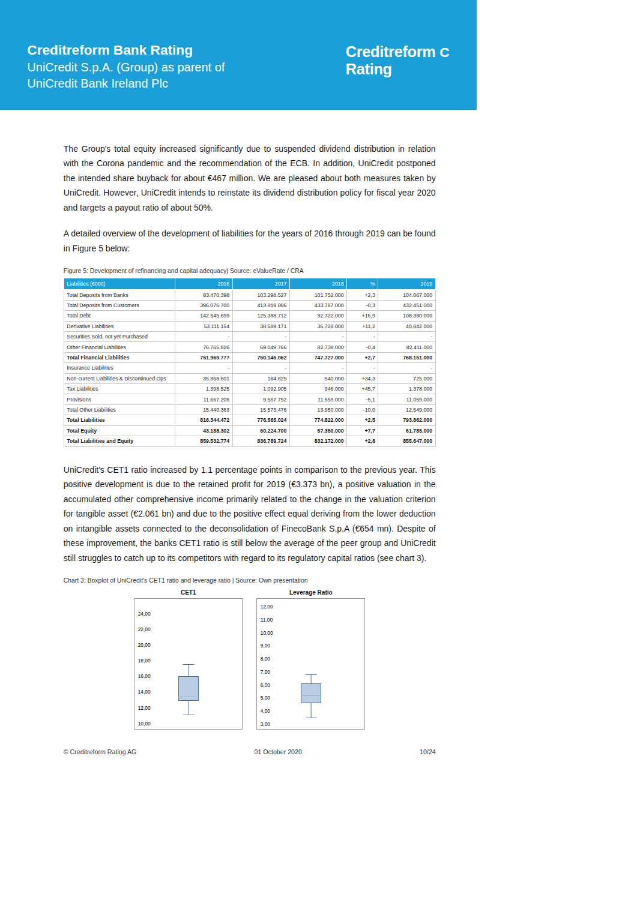Creditreform Bank Rating
UniCredit S.p.A. (Group) as parent of
UniCredit Bank Ireland Plc
Creditreform C
Rating
The Group's total equity increased significantly due to suspended dividend distribution in relation with the Corona pandemic and the recommendation of the ECB. In addition, UniCredit postponed the intended share buyback for about €467 million. We are pleased about both measures taken by UniCredit. However, UniCredit intends to reinstate its dividend distribution policy for fiscal year 2020 and targets a payout ratio of about 50%.
A detailed overview of the development of liabilities for the years of 2016 through 2019 can be found in Figure 5 below:
Figure 5: Development of refinancing and capital adequacy| Source: eValueRate / CRA
| Liabilities (€000) | 2016 | 2017 | 2018 | % | 2019 |
| --- | --- | --- | --- | --- | --- |
| Total Deposits from Banks | 83.470.398 | 103.298.527 | 101.752.000 | +2,3 | 104.067.000 |
| Total Deposits from Customers | 396.076.700 | 413.819.886 | 433.787.000 | -0,3 | 432.451.000 |
| Total Debt | 142.545.699 | 125.388.712 | 92.722.000 | +16,9 | 108.380.000 |
| Derivative Liabilities | 53.111.154 | 38.589.171 | 36.728.000 | +11,2 | 40.842.000 |
| Securities Sold, not yet Purchased | - | - | - | - | - |
| Other Financial Liabilities | 76.765.826 | 69.049.766 | 82.738.000 | -0,4 | 82.411.000 |
| Total Financial Liabilities | 751.969.777 | 750.146.062 | 747.727.000 | +2,7 | 768.151.000 |
| Insurance Liabilities | - | - | - | - | - |
| Non-current Liabilities & Discontinued Ops | 35.868.601 | 184.829 | 540.000 | +34,3 | 725.000 |
| Tax Liabilities | 1.398.525 | 1.092.905 | 946.000 | +45,7 | 1.378.000 |
| Provisions | 11.667.206 | 9.567.752 | 11.659.000 | -5,1 | 11.059.000 |
| Total Other Liabilities | 15.440.363 | 15.573.476 | 13.950.000 | -10,0 | 12.549.000 |
| Total Liabilities | 816.344.472 | 776.565.024 | 774.822.000 | +2,5 | 793.862.000 |
| Total Equity | 43.188.302 | 60.224.700 | 57.350.000 | +7,7 | 61.785.000 |
| Total Liabilities and Equity | 859.532.774 | 836.789.724 | 832.172.000 | +2,8 | 855.647.000 |
UniCredit's CET1 ratio increased by 1.1 percentage points in comparison to the previous year. This positive development is due to the retained profit for 2019 (€3.373 bn), a positive valuation in the accumulated other comprehensive income primarily related to the change in the valuation criterion for tangible asset (€2.061 bn) and due to the positive effect equal deriving from the lower deduction on intangible assets connected to the deconsolidation of FinecoBank S.p.A (€654 mn). Despite of these improvement, the banks CET1 ratio is still below the average of the peer group and UniCredit still struggles to catch up to its competitors with regard to its regulatory capital ratios (see chart 3).
Chart 3: Boxplot of UniCredit's CET1 ratio and leverage ratio | Source: Own presentation
CET1
24,00
22,00
20,00
18,00
16,00
14,00
12,00
10,00
Leverage Ratio
12,00
11,00
10,00
9,00
8,00
7,00
6,00
5,00
4,00
3,00
© Creditreform Rating AG
01 October 2020
10/24